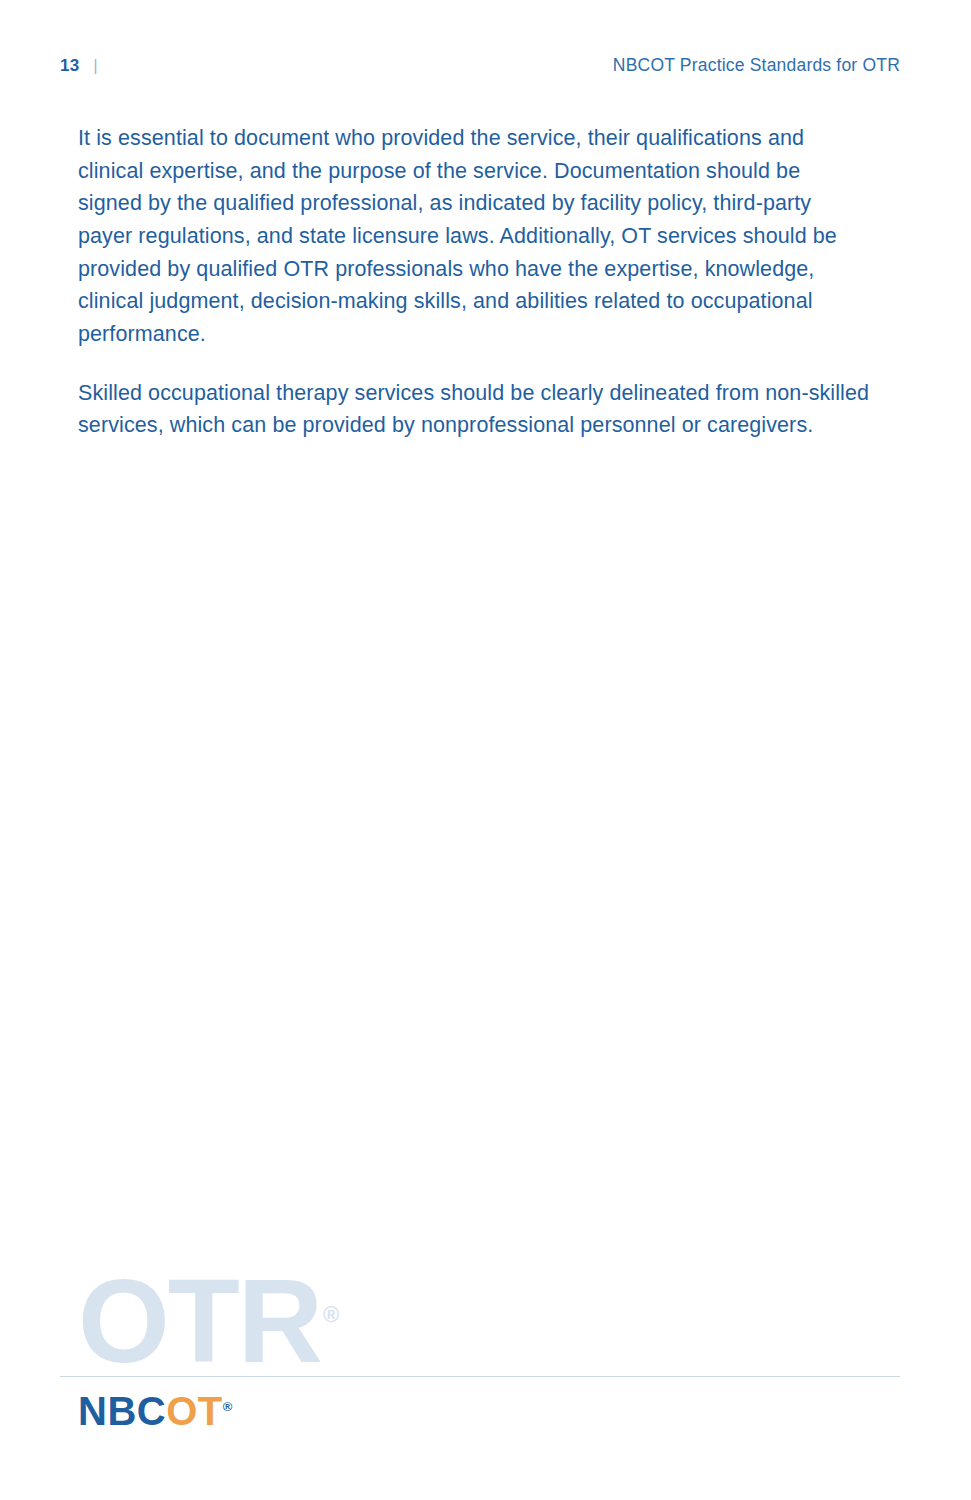13|
NBCOT Practice Standards for OTR
It is essential to document who provided the service, their qualifications and clinical expertise, and the purpose of the service. Documentation should be signed by the qualified professional, as indicated by facility policy, third-party payer regulations, and state licensure laws. Additionally, OT services should be provided by qualified OTR professionals who have the expertise, knowledge, clinical judgment, decision-making skills, and abilities related to occupational performance.
Skilled occupational therapy services should be clearly delineated from non-skilled services, which can be provided by nonprofessional personnel or caregivers.
OTR®
NBCOT®